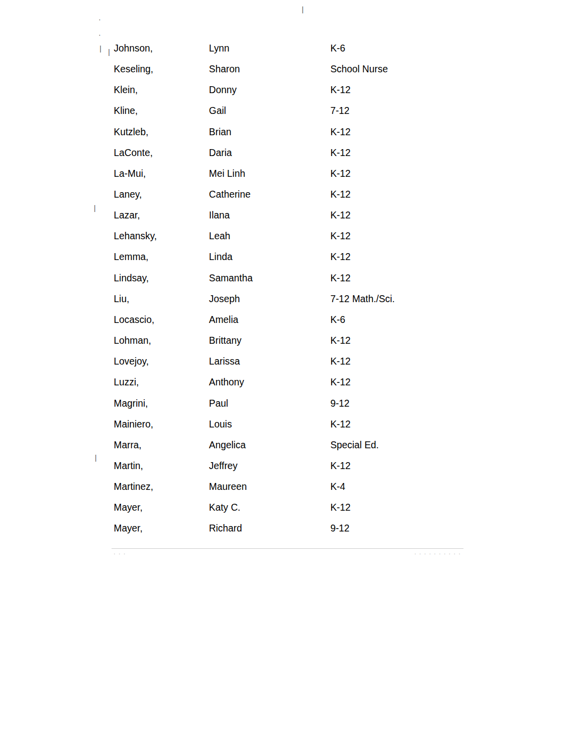| . . | | | |
| Johnson, | Lynn | K-6 |
| Keseling, | Sharon | School Nurse |
| Klein, | Donny | K-12 |
| Kline, | Gail | 7-12 |
| Kutzleb, | Brian | K-12 |
| LaConte, | Daria | K-12 |
| La-Mui, | Mei Linh | K-12 |
| Laney, | Catherine | K-12 |
| Lazar, | Ilana | K-12 |
| Lehansky, | Leah | K-12 |
| Lemma, | Linda | K-12 |
| Lindsay, | Samantha | K-12 |
| Liu, | Joseph | 7-12 Math./Sci. |
| Locascio, | Amelia | K-6 |
| Lohman, | Brittany | K-12 |
| Lovejoy, | Larissa | K-12 |
| Luzzi, | Anthony | K-12 |
| Magrini, | Paul | 9-12 |
| Mainiero, | Louis | K-12 |
| Marra, | Angelica | Special Ed. |
| Martin, | Jeffrey | K-12 |
| Martinez, | Maureen | K-4 |
| Mayer, | Katy C. | K-12 |
| Mayer, | Richard | 9-12 |
. . .
. . . . . . . . . .